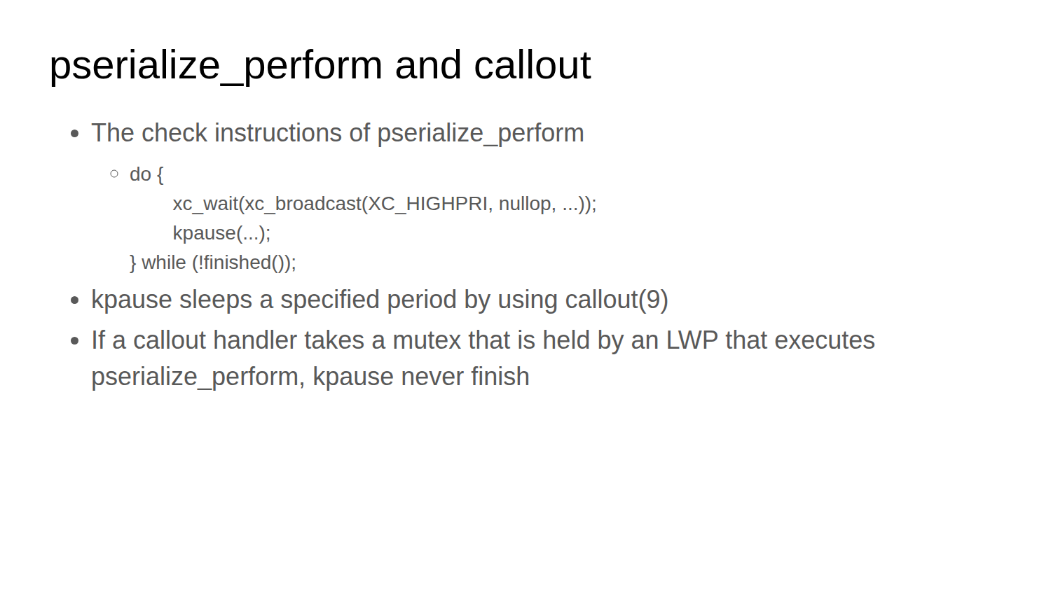pserialize_perform and callout
The check instructions of pserialize_perform
do { xc_wait(xc_broadcast(XC_HIGHPRI, nullop, ...)); kpause(...); } while (!finished());
kpause sleeps a specified period by using callout(9)
If a callout handler takes a mutex that is held by an LWP that executes pserialize_perform, kpause never finish